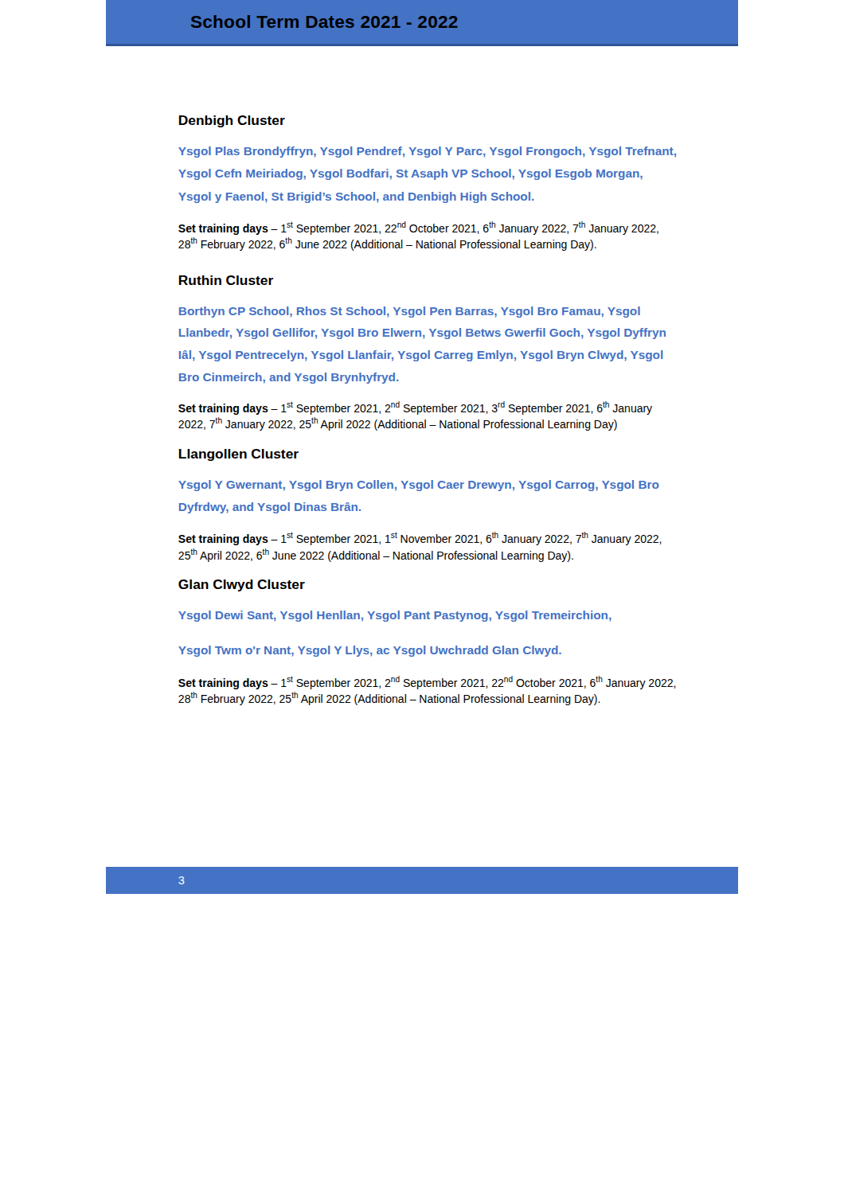School Term Dates 2021 - 2022
Denbigh Cluster
Ysgol Plas Brondyffryn, Ysgol Pendref, Ysgol Y Parc, Ysgol Frongoch, Ysgol Trefnant, Ysgol Cefn Meiriadog, Ysgol Bodfari, St Asaph VP School, Ysgol Esgob Morgan, Ysgol y Faenol, St Brigid’s School, and Denbigh High School.
Set training days – 1st September 2021, 22nd October 2021, 6th January 2022, 7th January 2022, 28th February 2022, 6th June 2022 (Additional – National Professional Learning Day).
Ruthin Cluster
Borthyn CP School, Rhos St School, Ysgol Pen Barras, Ysgol Bro Famau, Ysgol Llanbedr, Ysgol Gellifor, Ysgol Bro Elwern, Ysgol Betws Gwerfil Goch, Ysgol Dyffryn Iâl, Ysgol Pentrecelyn, Ysgol Llanfair, Ysgol Carreg Emlyn, Ysgol Bryn Clwyd, Ysgol Bro Cinmeirch, and Ysgol Brynhyfryd.
Set training days – 1st September 2021, 2nd September 2021, 3rd September 2021, 6th January 2022, 7th January 2022, 25th April 2022 (Additional – National Professional Learning Day)
Llangollen Cluster
Ysgol Y Gwernant, Ysgol Bryn Collen, Ysgol Caer Drewyn, Ysgol Carrog, Ysgol Bro Dyfrdwy, and Ysgol Dinas Brân.
Set training days – 1st September 2021, 1st November 2021, 6th January 2022, 7th January 2022, 25th April 2022, 6th June 2022 (Additional – National Professional Learning Day).
Glan Clwyd Cluster
Ysgol Dewi Sant, Ysgol Henllan, Ysgol Pant Pastynog, Ysgol Tremeirchion,
Ysgol Twm o'r Nant, Ysgol Y Llys, ac Ysgol Uwchradd Glan Clwyd.
Set training days – 1st September 2021, 2nd September 2021, 22nd October 2021, 6th January 2022, 28th February 2022, 25th April 2022 (Additional – National Professional Learning Day).
3